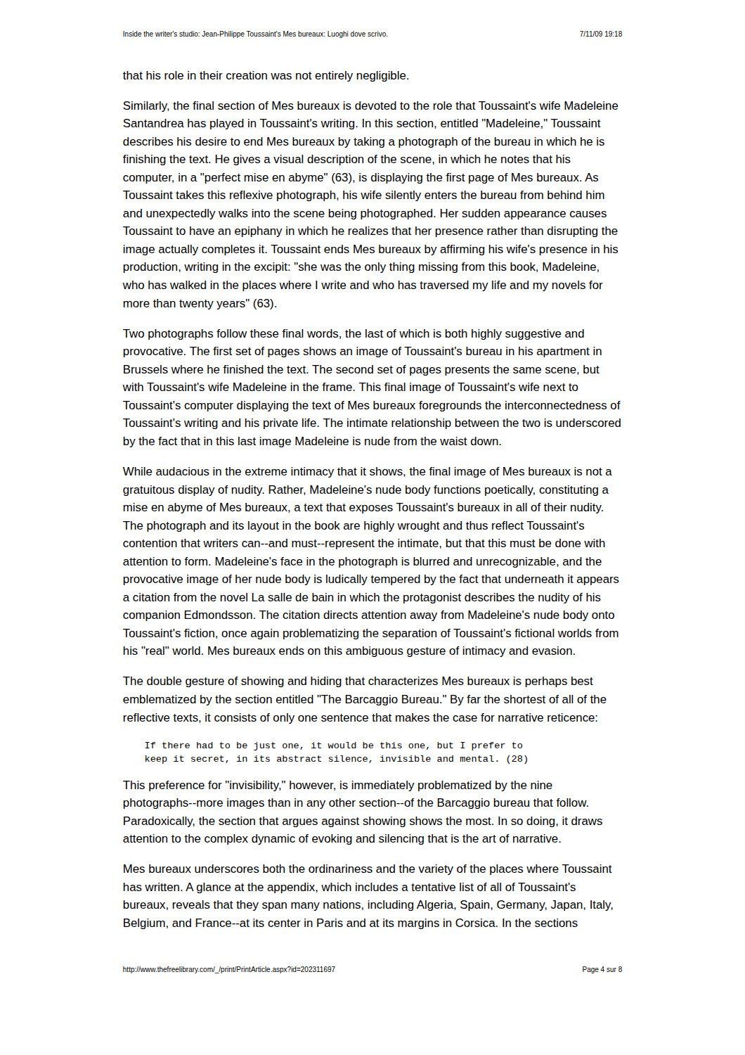Inside the writer's studio: Jean-Philippe Toussaint's Mes bureaux: Luoghi dove scrivo.
7/11/09 19:18
that his role in their creation was not entirely negligible.
Similarly, the final section of Mes bureaux is devoted to the role that Toussaint's wife Madeleine Santandrea has played in Toussaint's writing. In this section, entitled "Madeleine," Toussaint describes his desire to end Mes bureaux by taking a photograph of the bureau in which he is finishing the text. He gives a visual description of the scene, in which he notes that his computer, in a "perfect mise en abyme" (63), is displaying the first page of Mes bureaux. As Toussaint takes this reflexive photograph, his wife silently enters the bureau from behind him and unexpectedly walks into the scene being photographed. Her sudden appearance causes Toussaint to have an epiphany in which he realizes that her presence rather than disrupting the image actually completes it. Toussaint ends Mes bureaux by affirming his wife's presence in his production, writing in the excipit: "she was the only thing missing from this book, Madeleine, who has walked in the places where I write and who has traversed my life and my novels for more than twenty years" (63).
Two photographs follow these final words, the last of which is both highly suggestive and provocative. The first set of pages shows an image of Toussaint's bureau in his apartment in Brussels where he finished the text. The second set of pages presents the same scene, but with Toussaint's wife Madeleine in the frame. This final image of Toussaint's wife next to Toussaint's computer displaying the text of Mes bureaux foregrounds the interconnectedness of Toussaint's writing and his private life. The intimate relationship between the two is underscored by the fact that in this last image Madeleine is nude from the waist down.
While audacious in the extreme intimacy that it shows, the final image of Mes bureaux is not a gratuitous display of nudity. Rather, Madeleine's nude body functions poetically, constituting a mise en abyme of Mes bureaux, a text that exposes Toussaint's bureaux in all of their nudity. The photograph and its layout in the book are highly wrought and thus reflect Toussaint's contention that writers can--and must--represent the intimate, but that this must be done with attention to form. Madeleine's face in the photograph is blurred and unrecognizable, and the provocative image of her nude body is ludically tempered by the fact that underneath it appears a citation from the novel La salle de bain in which the protagonist describes the nudity of his companion Edmondsson. The citation directs attention away from Madeleine's nude body onto Toussaint's fiction, once again problematizing the separation of Toussaint's fictional worlds from his "real" world. Mes bureaux ends on this ambiguous gesture of intimacy and evasion.
The double gesture of showing and hiding that characterizes Mes bureaux is perhaps best emblematized by the section entitled "The Barcaggio Bureau." By far the shortest of all of the reflective texts, it consists of only one sentence that makes the case for narrative reticence:
If there had to be just one, it would be this one, but I prefer to
keep it secret, in its abstract silence, invisible and mental. (28)
This preference for "invisibility," however, is immediately problematized by the nine photographs--more images than in any other section--of the Barcaggio bureau that follow. Paradoxically, the section that argues against showing shows the most. In so doing, it draws attention to the complex dynamic of evoking and silencing that is the art of narrative.
Mes bureaux underscores both the ordinariness and the variety of the places where Toussaint has written. A glance at the appendix, which includes a tentative list of all of Toussaint's bureaux, reveals that they span many nations, including Algeria, Spain, Germany, Japan, Italy, Belgium, and France--at its center in Paris and at its margins in Corsica. In the sections
http://www.thefreelibrary.com/_/print/PrintArticle.aspx?id=202311697
Page 4 sur 8